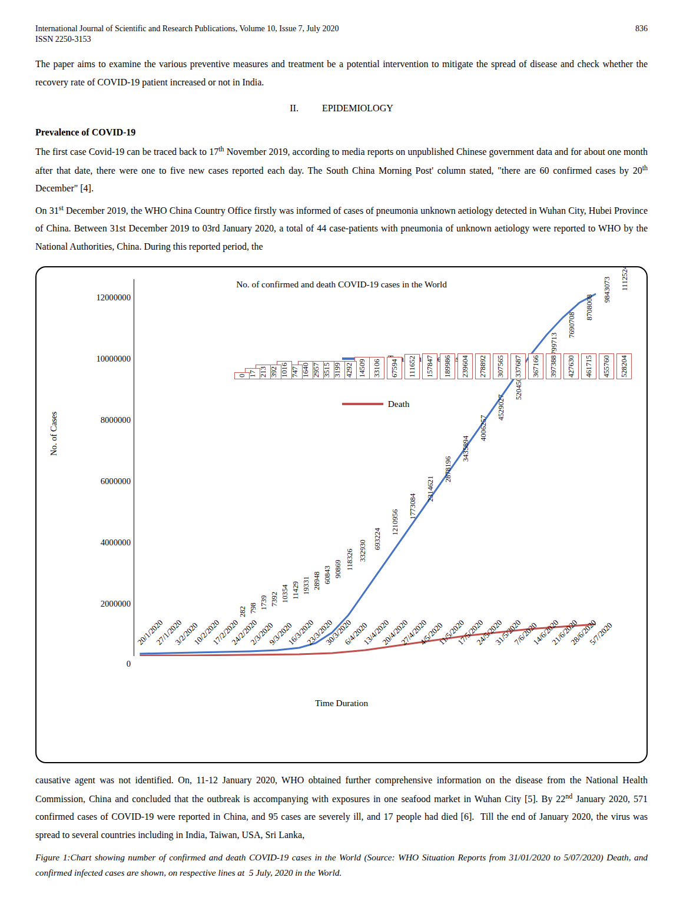International Journal of Scientific and Research Publications, Volume 10, Issue 7, July 2020
ISSN 2250-3153 836
The paper aims to examine the various preventive measures and treatment be a potential intervention to mitigate the spread of disease and check whether the recovery rate of COVID-19 patient increased or not in India.
II. EPIDEMIOLOGY
Prevalence of COVID-19
The first case Covid-19 can be traced back to 17th November 2019, according to media reports on unpublished Chinese government data and for about one month after that date, there were one to five new cases reported each day. The South China Morning Post' column stated, "there are 60 confirmed cases by 20th December" [4].
On 31st December 2019, the WHO China Country Office firstly was informed of cases of pneumonia unknown aetiology detected in Wuhan City, Hubei Province of China. Between 31st December 2019 to 03rd January 2020, a total of 44 case-patients with pneumonia of unknown aetiology were reported to WHO by the National Authorities, China. During this reported period, the
No. of confirmed and death COVID-19 cases in the World
No. of Cases
12000000
10000000
8000000
6000000
4000000
2000000
0
Total confirmed cases
Death
11125245
9843073
8708008
7690708
6799713
5934936
5204508
4529027
4006257
3435894
2878196
2314621
1773084
1210956
693224
332930
118326
90869
60843
28948
19331
11429
10354
7392
1739
798
282
528204
455760
461715
427630
397388
367166
337687
307565
278892
239604
189986
157847
111652
67594
33106
14509
4292
3199
3515
2957
1640
747
1016
392
213
17
0
20/1/2020 27/1/2020 3/2/2020 10/2/2020 17/2/2020 24/2/2020 2/3/2020 9/3/2020 16/3/2020 23/3/2020 30/3/2020 6/4/2020 13/4/2020 20/4/2020 27/4/2020 4/5/2020 11/5/2020 17/5/2020 24/5/2020 31/5/2020 7/6/2020 14/6/2020 21/6/2020 28/6/2020 5/7/2020
Time Duration
causative agent was not identified. On, 11-12 January 2020, WHO obtained further comprehensive information on the disease from the National Health Commission, China and concluded that the outbreak is accompanying with exposures in one seafood market in Wuhan City [5]. By 22nd January 2020, 571 confirmed cases of COVID-19 were reported in China, and 95 cases are severely ill, and 17 people had died [6]. Till the end of January 2020, the virus was spread to several countries including in India, Taiwan, USA, Sri Lanka,
Figure 1:Chart showing number of confirmed and death COVID-19 cases in the World (Source: WHO Situation Reports from 31/01/2020 to 5/07/2020) Death, and confirmed infected cases are shown, on respective lines at 5 July, 2020 in the World.